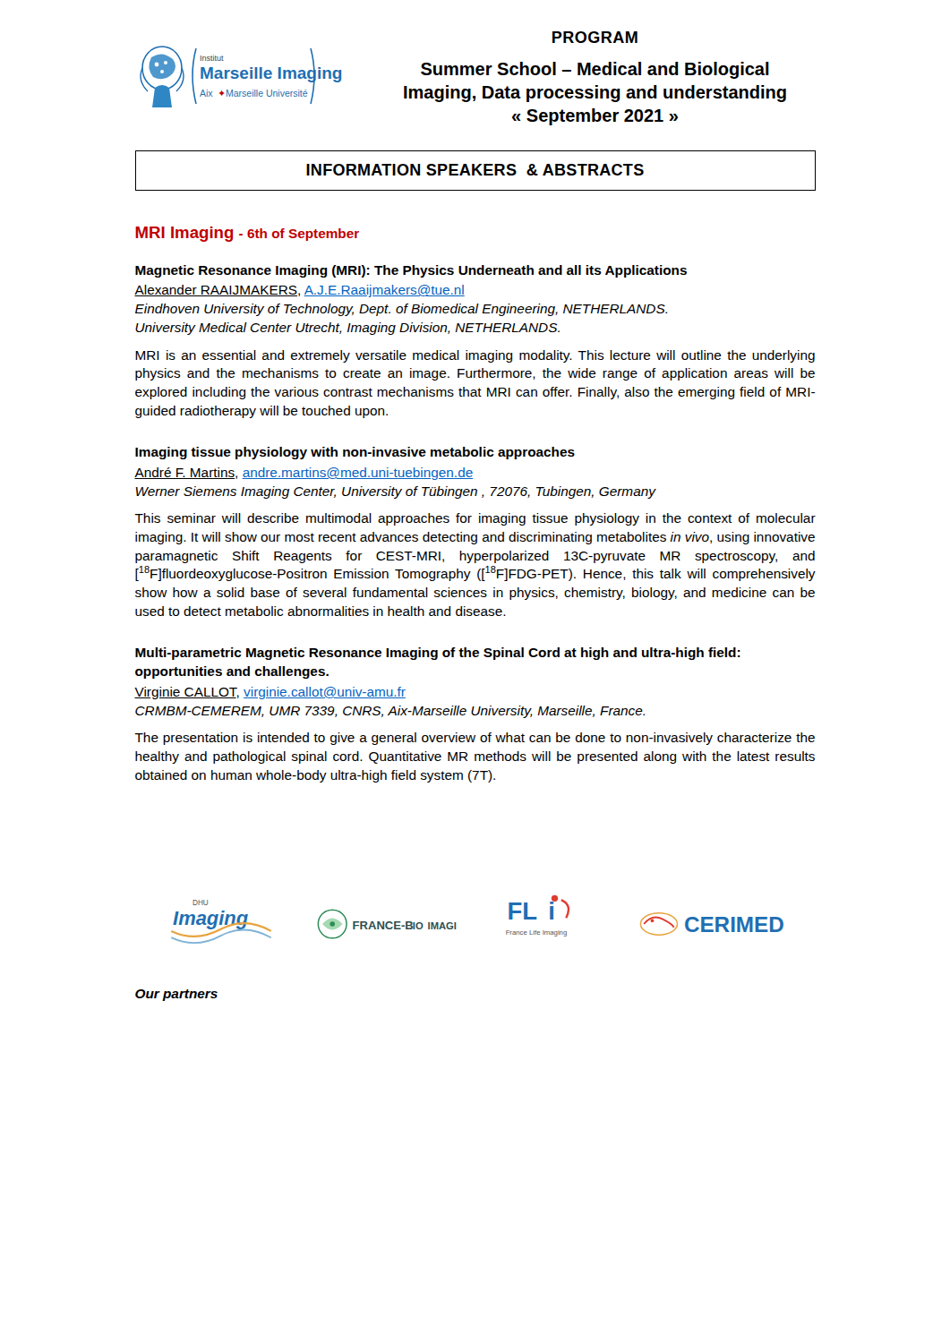Institut Marseille Imaging Aix ✦ Marseille Université
PROGRAM
Summer School – Medical and Biological
Imaging, Data processing and understanding
« September 2021 »
INFORMATION SPEAKERS & ABSTRACTS
MRI Imaging - 6th of September
Magnetic Resonance Imaging (MRI): The Physics Underneath and all its Applications
Alexander RAAIJMAKERS, A.J.E.Raaijmakers@tue.nl
Eindhoven University of Technology, Dept. of Biomedical Engineering, NETHERLANDS.
University Medical Center Utrecht, Imaging Division, NETHERLANDS.
MRI is an essential and extremely versatile medical imaging modality. This lecture will outline the underlying physics and the mechanisms to create an image. Furthermore, the wide range of application areas will be explored including the various contrast mechanisms that MRI can offer. Finally, also the emerging field of MRI-guided radiotherapy will be touched upon.
Imaging tissue physiology with non-invasive metabolic approaches
André F. Martins, andre.martins@med.uni-tuebingen.de
Werner Siemens Imaging Center, University of Tübingen , 72076, Tubingen, Germany
This seminar will describe multimodal approaches for imaging tissue physiology in the context of molecular imaging. It will show our most recent advances detecting and discriminating metabolites in vivo, using innovative paramagnetic Shift Reagents for CEST-MRI, hyperpolarized 13C-pyruvate MR spectroscopy, and [18F]fluordeoxyglucose-Positron Emission Tomography ([18F]FDG-PET). Hence, this talk will comprehensively show how a solid base of several fundamental sciences in physics, chemistry, biology, and medicine can be used to detect metabolic abnormalities in health and disease.
Multi-parametric Magnetic Resonance Imaging of the Spinal Cord at high and ultra-high field: opportunities and challenges.
Virginie CALLOT, virginie.callot@univ-amu.fr
CRMBM-CEMEREM, UMR 7339, CNRS, Aix-Marseille University, Marseille, France.
The presentation is intended to give a general overview of what can be done to non-invasively characterize the healthy and pathological spinal cord. Quantitative MR methods will be presented along with the latest results obtained on human whole-body ultra-high field system (7T).
DHU Imaging
FRANCE-B IO IMAGING
FL i France Life Imaging
CERIMED
Our partners